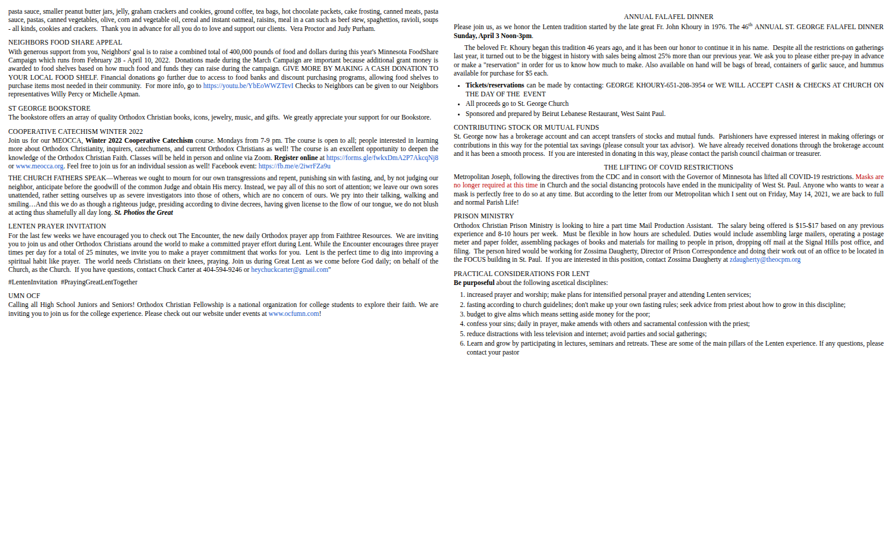pasta sauce, smaller peanut butter jars, jelly, graham crackers and cookies, ground coffee, tea bags, hot chocolate packets, cake frosting, canned meats, pasta sauce, pastas, canned vegetables, olive, corn and vegetable oil, cereal and instant oatmeal, raisins, meal in a can such as beef stew, spaghettios, ravioli, soups - all kinds, cookies and crackers. Thank you in advance for all you do to love and support our clients. Vera Proctor and Judy Purham.
NEIGHBORS FOOD SHARE APPEAL
With generous support from you, Neighbors' goal is to raise a combined total of 400,000 pounds of food and dollars during this year's Minnesota FoodShare Campaign which runs from February 28 - April 10, 2022. Donations made during the March Campaign are important because additional grant money is awarded to food shelves based on how much food and funds they can raise during the campaign. GIVE MORE BY MAKING A CASH DONATION TO YOUR LOCAL FOOD SHELF. Financial donations go further due to access to food banks and discount purchasing programs, allowing food shelves to purchase items most needed in their community. For more info, go to https://youtu.be/YbEoWWZTevI Checks to Neighbors can be given to our Neighbors representatives Willy Percy or Michelle Apman.
ST GEORGE BOOKSTORE
The bookstore offers an array of quality Orthodox Christian books, icons, jewelry, music, and gifts. We greatly appreciate your support for our Bookstore.
COOPERATIVE CATECHISM WINTER 2022
Join us for our MEOCCA, Winter 2022 Cooperative Catechism course. Mondays from 7-9 pm. The course is open to all; people interested in learning more about Orthodox Christianity, inquirers, catechumens, and current Orthodox Christians as well! The course is an excellent opportunity to deepen the knowledge of the Orthodox Christian Faith. Classes will be held in person and online via Zoom. Register online at https://forms.gle/fwkxDmA2P7AkcqNj8 or www.meocca.org. Feel free to join us for an individual session as well! Facebook event: https://fb.me/e/2iwrFZa9u
THE CHURCH FATHERS SPEAK—Whereas we ought to mourn for our own transgressions and repent, punishing sin with fasting, and, by not judging our neighbor, anticipate before the goodwill of the common Judge and obtain His mercy. Instead, we pay all of this no sort of attention; we leave our own sores unattended, rather setting ourselves up as severe investigators into those of others, which are no concern of ours. We pry into their talking, walking and smiling…And this we do as though a righteous judge, presiding according to divine decrees, having given license to the flow of our tongue, we do not blush at acting thus shamefully all day long. St. Photios the Great
LENTEN PRAYER INVITATION
For the last few weeks we have encouraged you to check out The Encounter, the new daily Orthodox prayer app from Faithtree Resources. We are inviting you to join us and other Orthodox Christians around the world to make a committed prayer effort during Lent. While the Encounter encourages three prayer times per day for a total of 25 minutes, we invite you to make a prayer commitment that works for you. Lent is the perfect time to dig into improving a spiritual habit like prayer. The world needs Christians on their knees, praying. Join us during Great Lent as we come before God daily; on behalf of the Church, as the Church. If you have questions, contact Chuck Carter at 404-594-9246 or heychuckcarter@gmail.com"
#LentenInvitation #PrayingGreatLentTogether
UMN OCF
Calling all High School Juniors and Seniors! Orthodox Christian Fellowship is a national organization for college students to explore their faith. We are inviting you to join us for the college experience. Please check out our website under events at www.ocfumn.com!
ANNUAL FALAFEL DINNER
Please join us, as we honor the Lenten tradition started by the late great Fr. John Khoury in 1976. The 46th ANNUAL ST. GEORGE FALAFEL DINNER Sunday, April 3 Noon-3pm.
The beloved Fr. Khoury began this tradition 46 years ago, and it has been our honor to continue it in his name. Despite all the restrictions on gatherings last year, it turned out to be the biggest in history with sales being almost 25% more than our previous year. We ask you to please either pre-pay in advance or make a "reservation" in order for us to know how much to make. Also available on hand will be bags of bread, containers of garlic sauce, and hummus available for purchase for $5 each.
Tickets/reservations can be made by contacting: GEORGE KHOURY-651-208-3954 or WE WILL ACCEPT CASH & CHECKS AT CHURCH ON THE DAY OF THE EVENT
All proceeds go to St. George Church
Sponsored and prepared by Beirut Lebanese Restaurant, West Saint Paul.
CONTRIBUTING STOCK OR MUTUAL FUNDS
St. George now has a brokerage account and can accept transfers of stocks and mutual funds. Parishioners have expressed interest in making offerings or contributions in this way for the potential tax savings (please consult your tax advisor). We have already received donations through the brokerage account and it has been a smooth process. If you are interested in donating in this way, please contact the parish council chairman or treasurer.
THE LIFTING OF COVID RESTRICTIONS
Metropolitan Joseph, following the directives from the CDC and in consort with the Governor of Minnesota has lifted all COVID-19 restrictions. Masks are no longer required at this time in Church and the social distancing protocols have ended in the municipality of West St. Paul. Anyone who wants to wear a mask is perfectly free to do so at any time. But according to the letter from our Metropolitan which I sent out on Friday, May 14, 2021, we are back to full and normal Parish Life!
PRISON MINISTRY
Orthodox Christian Prison Ministry is looking to hire a part time Mail Production Assistant. The salary being offered is $15-$17 based on any previous experience and 8-10 hours per week. Must be flexible in how hours are scheduled. Duties would include assembling large mailers, operating a postage meter and paper folder, assembling packages of books and materials for mailing to people in prison, dropping off mail at the Signal Hills post office, and filing. The person hired would be working for Zossima Daugherty, Director of Prison Correspondence and doing their work out of an office to be located in the FOCUS building in St. Paul. If you are interested in this position, contact Zossima Daugherty at zdaugherty@theocpm.org
PRACTICAL CONSIDERATIONS FOR LENT
Be purposeful about the following ascetical disciplines:
increased prayer and worship; make plans for intensified personal prayer and attending Lenten services;
fasting according to church guidelines; don't make up your own fasting rules; seek advice from priest about how to grow in this discipline;
budget to give alms which means setting aside money for the poor;
confess your sins; daily in prayer, make amends with others and sacramental confession with the priest;
reduce distractions with less television and internet; avoid parties and social gatherings;
Learn and grow by participating in lectures, seminars and retreats. These are some of the main pillars of the Lenten experience. If any questions, please contact your pastor